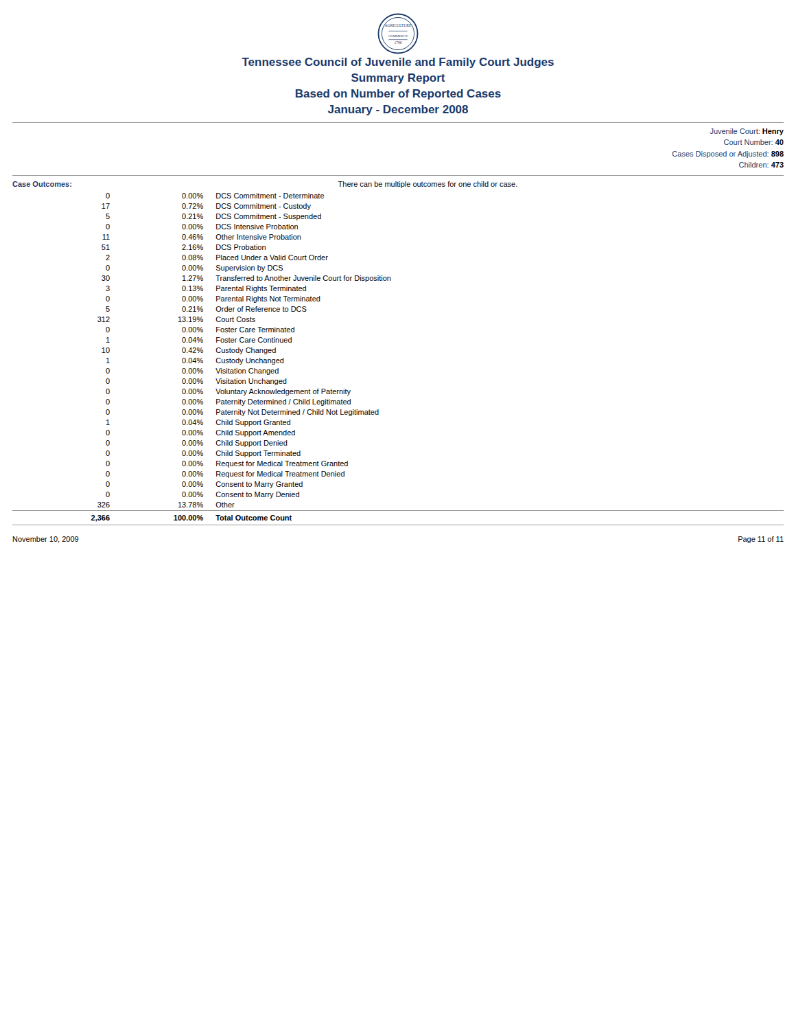AGRICULTURE COMMERCE 1796
Tennessee Council of Juvenile and Family Court Judges
Summary Report
Based on Number of Reported Cases
January - December 2008
Juvenile Court: Henry
Court Number: 40
Cases Disposed or Adjusted: 898
Children: 473
Case Outcomes: There can be multiple outcomes for one child or case.
| 0 | 0.00% | DCS Commitment - Determinate |
| 17 | 0.72% | DCS Commitment - Custody |
| 5 | 0.21% | DCS Commitment - Suspended |
| 0 | 0.00% | DCS Intensive Probation |
| 11 | 0.46% | Other Intensive Probation |
| 51 | 2.16% | DCS Probation |
| 2 | 0.08% | Placed Under a Valid Court Order |
| 0 | 0.00% | Supervision by DCS |
| 30 | 1.27% | Transferred to Another Juvenile Court for Disposition |
| 3 | 0.13% | Parental Rights Terminated |
| 0 | 0.00% | Parental Rights Not Terminated |
| 5 | 0.21% | Order of Reference to DCS |
| 312 | 13.19% | Court Costs |
| 0 | 0.00% | Foster Care Terminated |
| 1 | 0.04% | Foster Care Continued |
| 10 | 0.42% | Custody Changed |
| 1 | 0.04% | Custody Unchanged |
| 0 | 0.00% | Visitation Changed |
| 0 | 0.00% | Visitation Unchanged |
| 0 | 0.00% | Voluntary Acknowledgement of Paternity |
| 0 | 0.00% | Paternity Determined / Child Legitimated |
| 0 | 0.00% | Paternity Not Determined / Child Not Legitimated |
| 1 | 0.04% | Child Support Granted |
| 0 | 0.00% | Child Support Amended |
| 0 | 0.00% | Child Support Denied |
| 0 | 0.00% | Child Support Terminated |
| 0 | 0.00% | Request for Medical Treatment Granted |
| 0 | 0.00% | Request for Medical Treatment Denied |
| 0 | 0.00% | Consent to Marry Granted |
| 0 | 0.00% | Consent to Marry Denied |
| 326 | 13.78% | Other |
| 2,366 | 100.00% | Total Outcome Count |
November 10, 2009 Page 11 of 11